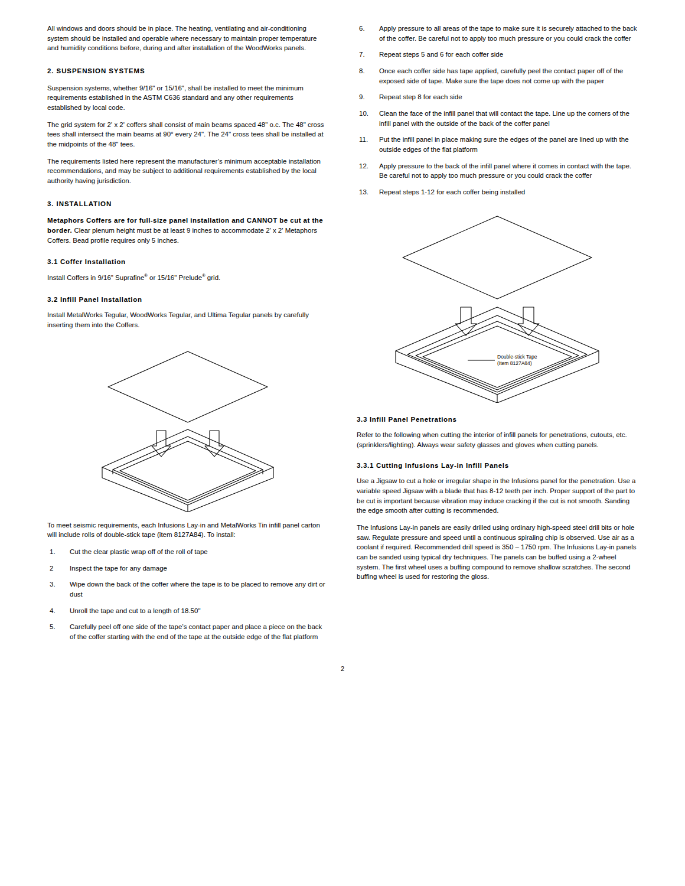All windows and doors should be in place. The heating, ventilating and air-conditioning system should be installed and operable where necessary to maintain proper temperature and humidity conditions before, during and after installation of the WoodWorks panels.
2. Suspension Systems
Suspension systems, whether 9/16" or 15/16", shall be installed to meet the minimum requirements established in the ASTM C636 standard and any other requirements established by local code.
The grid system for 2' x 2' coffers shall consist of main beams spaced 48" o.c. The 48" cross tees shall intersect the main beams at 90° every 24". The 24" cross tees shall be installed at the midpoints of the 48" tees.
The requirements listed here represent the manufacturer’s minimum acceptable installation recommendations, and may be subject to additional requirements established by the local authority having jurisdiction.
3. Installation
Metaphors Coffers are for full-size panel installation and CANNOT be cut at the border. Clear plenum height must be at least 9 inches to accommodate 2' x 2' Metaphors Coffers. Bead profile requires only 5 inches.
3.1 Coffer Installation
Install Coffers in 9/16" Suprafine® or 15/16" Prelude® grid.
3.2 Infill Panel Installation
Install MetalWorks Tegular, WoodWorks Tegular, and Ultima Tegular panels by carefully inserting them into the Coffers.
To meet seismic requirements, each Infusions Lay-in and MetalWorks Tin infill panel carton will include rolls of double-stick tape (item 8127A84). To install:
1. Cut the clear plastic wrap off of the roll of tape
2 Inspect the tape for any damage
3. Wipe down the back of the coffer where the tape is to be placed to remove any dirt or dust
4. Unroll the tape and cut to a length of 18.50"
5. Carefully peel off one side of the tape’s contact paper and place a piece on the back of the coffer starting with the end of the tape at the outside edge of the flat platform
6. Apply pressure to all areas of the tape to make sure it is securely attached to the back of the coffer. Be careful not to apply too much pressure or you could crack the coffer
7. Repeat steps 5 and 6 for each coffer side
8. Once each coffer side has tape applied, carefully peel the contact paper off of the exposed side of tape. Make sure the tape does not come up with the paper
9. Repeat step 8 for each side
10. Clean the face of the infill panel that will contact the tape. Line up the corners of the infill panel with the outside of the back of the coffer panel
11. Put the infill panel in place making sure the edges of the panel are lined up with the outside edges of the flat platform
12. Apply pressure to the back of the infill panel where it comes in contact with the tape. Be careful not to apply too much pressure or you could crack the coffer
13. Repeat steps 1-12 for each coffer being installed
Double-stick Tape (Item 8127A84)
3.3 Infill Panel Penetrations
Refer to the following when cutting the interior of infill panels for penetrations, cutouts, etc. (sprinklers/lighting). Always wear safety glasses and gloves when cutting panels.
3.3.1 Cutting Infusions Lay-in Infill Panels
Use a Jigsaw to cut a hole or irregular shape in the Infusions panel for the penetration. Use a variable speed Jigsaw with a blade that has 8-12 teeth per inch. Proper support of the part to be cut is important because vibration may induce cracking if the cut is not smooth. Sanding the edge smooth after cutting is recommended.
The Infusions Lay-in panels are easily drilled using ordinary high-speed steel drill bits or hole saw. Regulate pressure and speed until a continuous spiraling chip is observed. Use air as a coolant if required. Recommended drill speed is 350 – 1750 rpm. The Infusions Lay-in panels can be sanded using typical dry techniques. The panels can be buffed using a 2-wheel system. The first wheel uses a buffing compound to remove shallow scratches. The second buffing wheel is used for restoring the gloss.
2